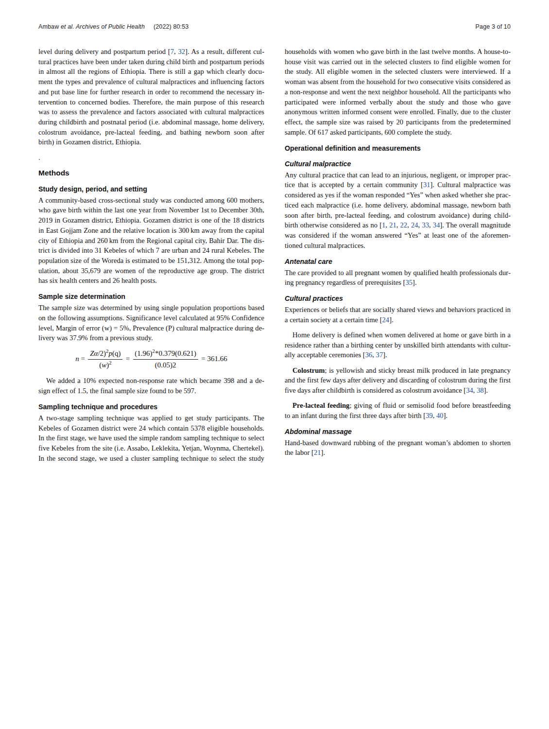Ambaw et al. Archives of Public Health (2022) 80:53
Page 3 of 10
level during delivery and postpartum period [7, 32]. As a result, different cultural practices have been under taken during child birth and postpartum periods in almost all the regions of Ethiopia. There is still a gap which clearly document the types and prevalence of cultural malpractices and influencing factors and put base line for further research in order to recommend the necessary intervention to concerned bodies. Therefore, the main purpose of this research was to assess the prevalence and factors associated with cultural malpractices during childbirth and postnatal period (i.e. abdominal massage, home delivery, colostrum avoidance, pre-lacteal feeding, and bathing newborn soon after birth) in Gozamen district, Ethiopia.
.
Methods
Study design, period, and setting
A community-based cross-sectional study was conducted among 600 mothers, who gave birth within the last one year from November 1st to December 30th, 2019 in Gozamen district, Ethiopia. Gozamen district is one of the 18 districts in East Gojjam Zone and the relative location is 300 km away from the capital city of Ethiopia and 260 km from the Regional capital city, Bahir Dar. The district is divided into 31 Kebeles of which 7 are urban and 24 rural Kebeles. The population size of the Woreda is estimated to be 151,312. Among the total population, about 35,679 are women of the reproductive age group. The district has six health centers and 26 health posts.
Sample size determination
The sample size was determined by using single population proportions based on the following assumptions. Significance level calculated at 95% Confidence level, Margin of error (w) = 5%, Prevalence (P) cultural malpractice during delivery was 37.9% from a previous study.
n = Zα/2)2p(q) (w)2 = (1.96)2*0.379(0.621) (0.05)2 = 361.66
We added a 10% expected non-response rate which became 398 and a design effect of 1.5, the final sample size found to be 597.
Sampling technique and procedures
A two-stage sampling technique was applied to get study participants. The Kebeles of Gozamen district were 24 which contain 5378 eligible households. In the first stage, we have used the simple random sampling technique to select five Kebeles from the site (i.e. Assabo, Leklekita, Yetjan, Woynma, Chertekel). In the second stage, we used a cluster sampling technique to select the study households with women who gave birth in the last twelve months. A house-to-house visit was carried out in the selected clusters to find eligible women for the study. All eligible women in the selected clusters were interviewed. If a woman was absent from the household for two consecutive visits considered as a non-response and went the next neighbor household. All the participants who participated were informed verbally about the study and those who gave anonymous written informed consent were enrolled. Finally, due to the cluster effect, the sample size was raised by 20 participants from the predetermined sample. Of 617 asked participants, 600 complete the study.
Operational definition and measurements
Cultural malpractice
Any cultural practice that can lead to an injurious, negligent, or improper practice that is accepted by a certain community [31]. Cultural malpractice was considered as yes if the woman responded “Yes” when asked whether she practiced each malpractice (i.e. home delivery, abdominal massage, newborn bath soon after birth, pre-lacteal feeding, and colostrum avoidance) during childbirth otherwise considered as no [1, 21, 22, 24, 33, 34]. The overall magnitude was considered if the woman answered “Yes” at least one of the aforementioned cultural malpractices.
Antenatal care
The care provided to all pregnant women by qualified health professionals during pregnancy regardless of prerequisites [35].
Cultural practices
Experiences or beliefs that are socially shared views and behaviors practiced in a certain society at a certain time [24].
Home delivery is defined when women delivered at home or gave birth in a residence rather than a birthing center by unskilled birth attendants with culturally acceptable ceremonies [36, 37].
Colostrum; is yellowish and sticky breast milk produced in late pregnancy and the first few days after delivery and discarding of colostrum during the first five days after childbirth is considered as colostrum avoidance [34, 38].
Pre-lacteal feeding; giving of fluid or semisolid food before breastfeeding to an infant during the first three days after birth [39, 40].
Abdominal massage
Hand-based downward rubbing of the pregnant woman’s abdomen to shorten the labor [21].